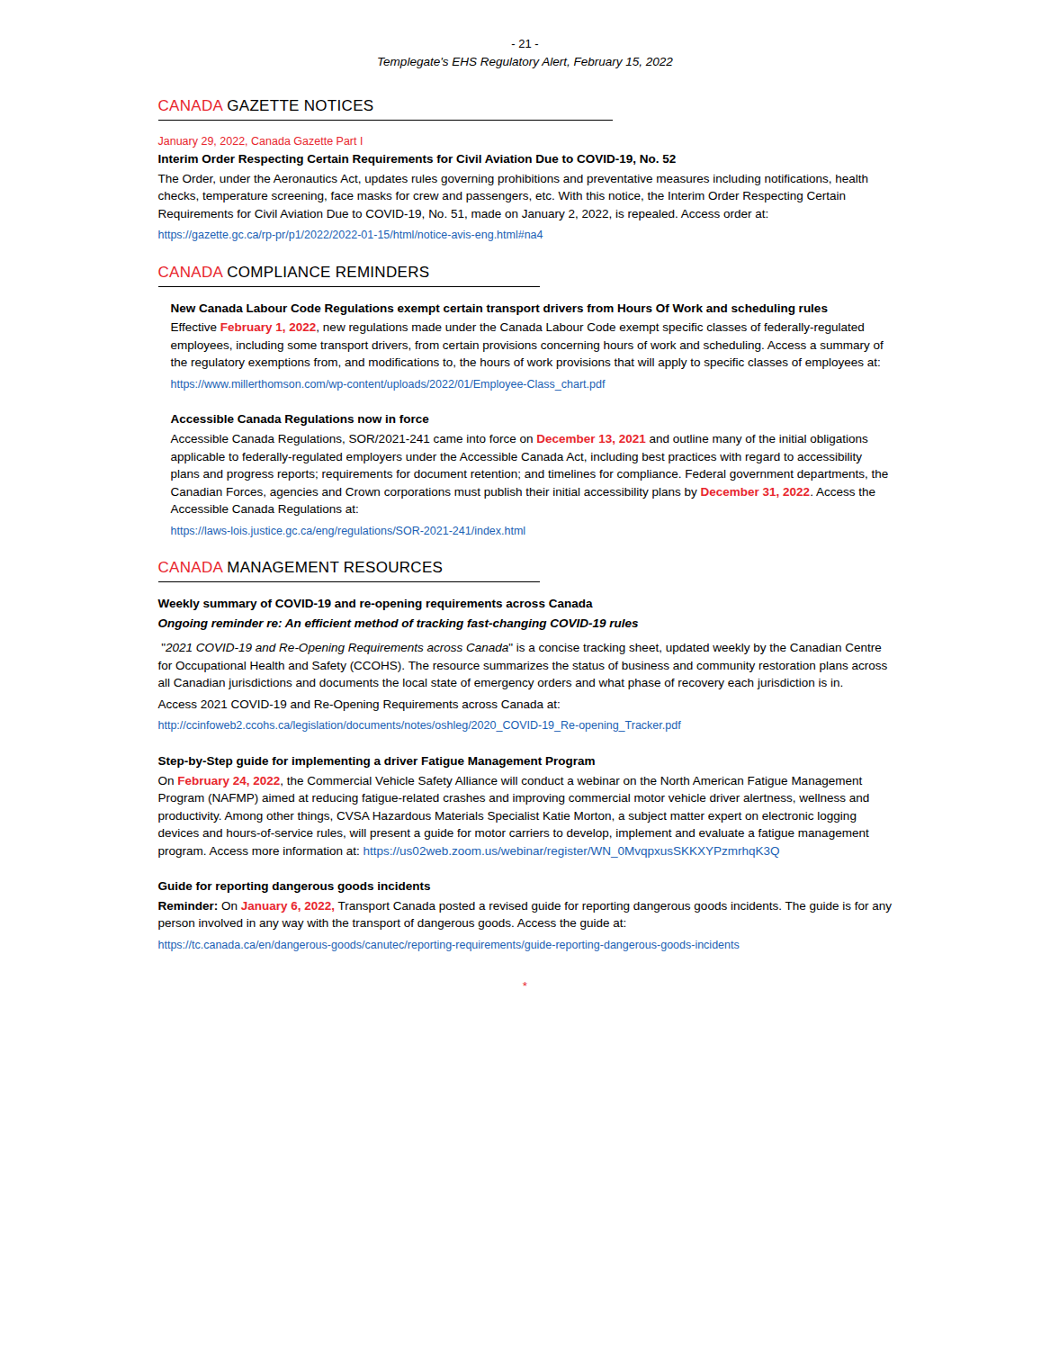- 21 -
Templegate's EHS Regulatory Alert, February 15, 2022
CANADA GAZETTE NOTICES
January 29, 2022, Canada Gazette Part I
Interim Order Respecting Certain Requirements for Civil Aviation Due to COVID-19, No. 52
The Order, under the Aeronautics Act, updates rules governing prohibitions and preventative measures including notifications, health checks, temperature screening, face masks for crew and passengers, etc. With this notice, the Interim Order Respecting Certain Requirements for Civil Aviation Due to COVID-19, No. 51, made on January 2, 2022, is repealed. Access order at:
https://gazette.gc.ca/rp-pr/p1/2022/2022-01-15/html/notice-avis-eng.html#na4
CANADA COMPLIANCE REMINDERS
New Canada Labour Code Regulations exempt certain transport drivers from Hours Of Work and scheduling rules
Effective February 1, 2022, new regulations made under the Canada Labour Code exempt specific classes of federally-regulated employees, including some transport drivers, from certain provisions concerning hours of work and scheduling. Access a summary of the regulatory exemptions from, and modifications to, the hours of work provisions that will apply to specific classes of employees at:
https://www.millerthomson.com/wp-content/uploads/2022/01/Employee-Class_chart.pdf
Accessible Canada Regulations now in force
Accessible Canada Regulations, SOR/2021-241 came into force on December 13, 2021 and outline many of the initial obligations applicable to federally-regulated employers under the Accessible Canada Act, including best practices with regard to accessibility plans and progress reports; requirements for document retention; and timelines for compliance. Federal government departments, the Canadian Forces, agencies and Crown corporations must publish their initial accessibility plans by December 31, 2022. Access the Accessible Canada Regulations at:
https://laws-lois.justice.gc.ca/eng/regulations/SOR-2021-241/index.html
CANADA MANAGEMENT RESOURCES
Weekly summary of COVID-19 and re-opening requirements across Canada
Ongoing reminder re: An efficient method of tracking fast-changing COVID-19 rules
"2021 COVID-19 and Re-Opening Requirements across Canada" is a concise tracking sheet, updated weekly by the Canadian Centre for Occupational Health and Safety (CCOHS). The resource summarizes the status of business and community restoration plans across all Canadian jurisdictions and documents the local state of emergency orders and what phase of recovery each jurisdiction is in.
Access 2021 COVID-19 and Re-Opening Requirements across Canada at:
http://ccinfoweb2.ccohs.ca/legislation/documents/notes/oshleg/2020_COVID-19_Re-opening_Tracker.pdf
Step-by-Step guide for implementing a driver Fatigue Management Program
On February 24, 2022, the Commercial Vehicle Safety Alliance will conduct a webinar on the North American Fatigue Management Program (NAFMP) aimed at reducing fatigue-related crashes and improving commercial motor vehicle driver alertness, wellness and productivity. Among other things, CVSA Hazardous Materials Specialist Katie Morton, a subject matter expert on electronic logging devices and hours-of-service rules, will present a guide for motor carriers to develop, implement and evaluate a fatigue management program. Access more information at: https://us02web.zoom.us/webinar/register/WN_0MvqpxusSKKXYPzmrhqK3Q
Guide for reporting dangerous goods incidents
Reminder: On January 6, 2022, Transport Canada posted a revised guide for reporting dangerous goods incidents. The guide is for any person involved in any way with the transport of dangerous goods. Access the guide at:
https://tc.canada.ca/en/dangerous-goods/canutec/reporting-requirements/guide-reporting-dangerous-goods-incidents
*